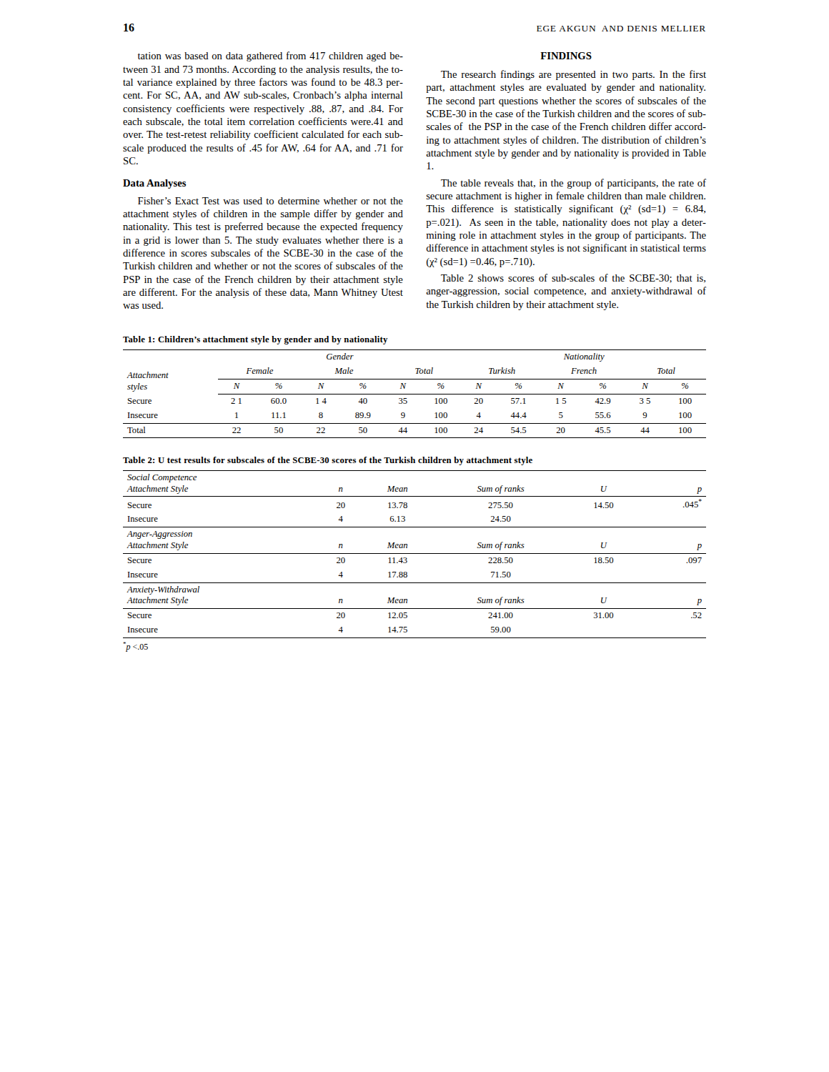16 EGE AKGUN AND DENIS MELLIER
tation was based on data gathered from 417 children aged between 31 and 73 months. According to the analysis results, the total variance explained by three factors was found to be 48.3 percent. For SC, AA, and AW sub-scales, Cronbach’s alpha internal consistency coefficients were respectively .88, .87, and .84. For each subscale, the total item correlation coefficients were.41 and over. The test-retest reliability coefficient calculated for each subscale produced the results of .45 for AW, .64 for AA, and .71 for SC.
Data Analyses
Fisher’s Exact Test was used to determine whether or not the attachment styles of children in the sample differ by gender and nationality. This test is preferred because the expected frequency in a grid is lower than 5. The study evaluates whether there is a difference in scores subscales of the SCBE-30 in the case of the Turkish children and whether or not the scores of subscales of the PSP in the case of the French children by their attachment style are different. For the analysis of these data, Mann Whitney Utest was used.
FINDINGS
The research findings are presented in two parts. In the first part, attachment styles are evaluated by gender and nationality. The second part questions whether the scores of subscales of the SCBE-30 in the case of the Turkish children and the scores of sub-scales of the PSP in the case of the French children differ according to attachment styles of children. The distribution of children’s attachment style by gender and by nationality is provided in Table 1.
The table reveals that, in the group of participants, the rate of secure attachment is higher in female children than male children. This difference is statistically significant (χ² (sd=1) = 6.84, p=.021). As seen in the table, nationality does not play a determining role in attachment styles in the group of participants. The difference in attachment styles is not significant in statistical terms (χ² (sd=1) =0.46, p=.710).
Table 2 shows scores of sub-scales of the SCBE-30; that is, anger-aggression, social competence, and anxiety-withdrawal of the Turkish children by their attachment style.
Table 1: Children’s attachment style by gender and by nationality
| Attachment styles | Gender | Nationality |
| --- | --- | --- |
| Female | Male | Total | Turkish | French | Total |
| N | % | N | % | N | % | N | % | N | % | N | % |
| Secure | 2 1 | 60.0 | 1 4 | 40 | 35 | 100 | 20 | 57.1 | 1 5 | 42.9 | 3 5 | 100 |
| Insecure | 1 | 11.1 | 8 | 89.9 | 9 | 100 | 4 | 44.4 | 5 | 55.6 | 9 | 100 |
| Total | 22 | 50 | 22 | 50 | 44 | 100 | 24 | 54.5 | 20 | 45.5 | 44 | 100 |
Table 2: U test results for subscales of the SCBE-30 scores of the Turkish children by attachment style
| Social Competence Attachment Style | n | Mean | Sum of ranks | U | p |
| Secure | 20 | 13.78 | 275.50 | 14.50 | .045 * |
| Insecure | 4 | 6.13 | 24.50 | | |
| Anger-Aggression Attachment Style | n | Mean | Sum of ranks | U | p |
| Secure | 20 | 11.43 | 228.50 | 18.50 | .097 |
| Insecure | 4 | 17.88 | 71.50 | | |
| Anxiety-Withdrawal Attachment Style | n | Mean | Sum of ranks | U | p |
| Secure | 20 | 12.05 | 241.00 | 31.00 | .52 |
| Insecure | 4 | 14.75 | 59.00 | | |
*p <.05